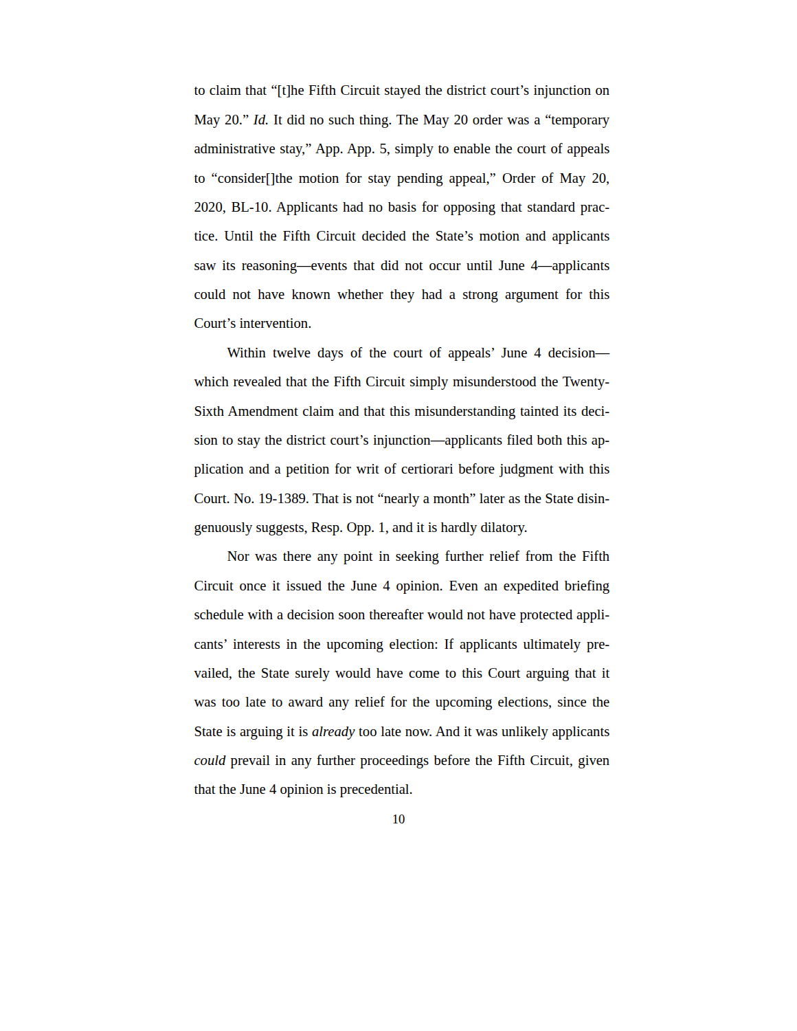to claim that “[t]he Fifth Circuit stayed the district court’s injunction on May 20.” Id. It did no such thing. The May 20 order was a “temporary administrative stay,” App. App. 5, simply to enable the court of appeals to “consider[]the motion for stay pending appeal,” Order of May 20, 2020, BL-10. Applicants had no basis for opposing that standard practice. Until the Fifth Circuit decided the State’s motion and applicants saw its reasoning—events that did not occur until June 4—applicants could not have known whether they had a strong argument for this Court’s intervention.
Within twelve days of the court of appeals’ June 4 decision—which revealed that the Fifth Circuit simply misunderstood the Twenty-Sixth Amendment claim and that this misunderstanding tainted its decision to stay the district court’s injunction—applicants filed both this application and a petition for writ of certiorari before judgment with this Court. No. 19-1389. That is not “nearly a month” later as the State disingenuously suggests, Resp. Opp. 1, and it is hardly dilatory.
Nor was there any point in seeking further relief from the Fifth Circuit once it issued the June 4 opinion. Even an expedited briefing schedule with a decision soon thereafter would not have protected applicants’ interests in the upcoming election: If applicants ultimately prevailed, the State surely would have come to this Court arguing that it was too late to award any relief for the upcoming elections, since the State is arguing it is already too late now. And it was unlikely applicants could prevail in any further proceedings before the Fifth Circuit, given that the June 4 opinion is precedential.
10